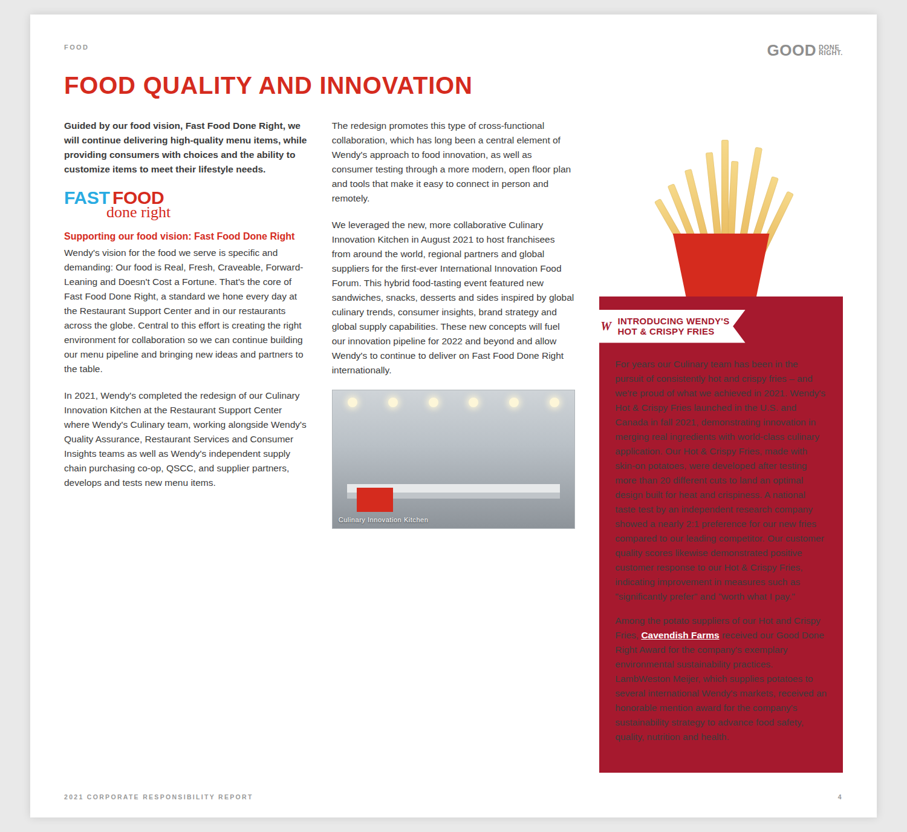Food
GOOD DONE
RIGHT.
Food Quality and Innovation
Guided by our food vision, Fast Food Done Right, we will continue delivering high-quality menu items, while providing consumers with choices and the ability to customize items to meet their lifestyle needs.
FAST FOOD done right
Supporting our food vision: Fast Food Done Right
Wendy's vision for the food we serve is specific and demanding: Our food is Real, Fresh, Craveable, Forward-Leaning and Doesn't Cost a Fortune. That's the core of Fast Food Done Right, a standard we hone every day at the Restaurant Support Center and in our restaurants across the globe. Central to this effort is creating the right environment for collaboration so we can continue building our menu pipeline and bringing new ideas and partners to the table.
In 2021, Wendy's completed the redesign of our Culinary Innovation Kitchen at the Restaurant Support Center where Wendy's Culinary team, working alongside Wendy's Quality Assurance, Restaurant Services and Consumer Insights teams as well as Wendy's independent supply chain purchasing co-op, QSCC, and supplier partners, develops and tests new menu items.
The redesign promotes this type of cross-functional collaboration, which has long been a central element of Wendy's approach to food innovation, as well as consumer testing through a more modern, open floor plan and tools that make it easy to connect in person and remotely.
We leveraged the new, more collaborative Culinary Innovation Kitchen in August 2021 to host franchisees from around the world, regional partners and global suppliers for the first-ever International Innovation Food Forum. This hybrid food-tasting event featured new sandwiches, snacks, desserts and sides inspired by global culinary trends, consumer insights, brand strategy and global supply capabilities. These new concepts will fuel our innovation pipeline for 2022 and beyond and allow Wendy's to continue to deliver on Fast Food Done Right internationally.
W Introducing Wendy's
Hot & Crispy Fries
For years our Culinary team has been in the pursuit of consistently hot and crispy fries – and we're proud of what we achieved in 2021. Wendy's Hot & Crispy Fries launched in the U.S. and Canada in fall 2021, demonstrating innovation in merging real ingredients with world-class culinary application. Our Hot & Crispy Fries, made with skin-on potatoes, were developed after testing more than 20 different cuts to land an optimal design built for heat and crispiness. A national taste test by an independent research company showed a nearly 2:1 preference for our new fries compared to our leading competitor. Our customer quality scores likewise demonstrated positive customer response to our Hot & Crispy Fries, indicating improvement in measures such as "significantly prefer" and "worth what I pay."
Among the potato suppliers of our Hot and Crispy Fries, Cavendish Farms received our Good Done Right Award for the company's exemplary environmental sustainability practices. LambWeston Meijer, which supplies potatoes to several international Wendy's markets, received an honorable mention award for the company's sustainability strategy to advance food safety, quality, nutrition and health.
2021 Corporate Responsibility Report
4